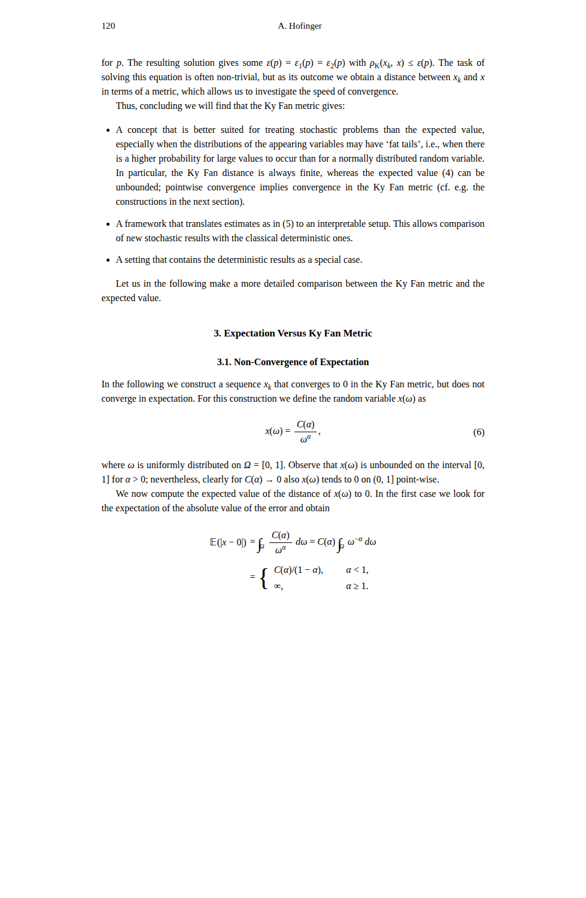120 A. Hofinger
for p. The resulting solution gives some ε(p) = ε1(p) = ε2(p) with ρK(xk, x) ≤ ε(p). The task of solving this equation is often non-trivial, but as its outcome we obtain a distance between xk and x in terms of a metric, which allows us to investigate the speed of convergence.
Thus, concluding we will find that the Ky Fan metric gives:
A concept that is better suited for treating stochastic problems than the expected value, especially when the distributions of the appearing variables may have ‘fat tails’, i.e., when there is a higher probability for large values to occur than for a normally distributed random variable. In particular, the Ky Fan distance is always finite, whereas the expected value (4) can be unbounded; pointwise convergence implies convergence in the Ky Fan metric (cf. e.g. the constructions in the next section).
A framework that translates estimates as in (5) to an interpretable setup. This allows comparison of new stochastic results with the classical deterministic ones.
A setting that contains the deterministic results as a special case.
Let us in the following make a more detailed comparison between the Ky Fan metric and the expected value.
3. Expectation Versus Ky Fan Metric
3.1. Non-Convergence of Expectation
In the following we construct a sequence xk that converges to 0 in the Ky Fan metric, but does not converge in expectation. For this construction we define the random variable x(ω) as
x(ω) = C(α) ωα , (6)
where ω is uniformly distributed on Ω = [0, 1]. Observe that x(ω) is unbounded on the interval [0, 1] for α > 0; nevertheless, clearly for C(α) → 0 also x(ω) tends to 0 on (0, 1] point-wise.
We now compute the expected value of the distance of x(ω) to 0. In the first case we look for the expectation of the absolute value of the error and obtain
| 𝔼(/ x − 0/) | = ∫ Ω C ( α ) ω α dω = C ( α ) ∫ Ω ω − α dω |
| | = { / C ( α )/(1 − α ), / α < 1, / / ∞, / α ≥ 1. / |